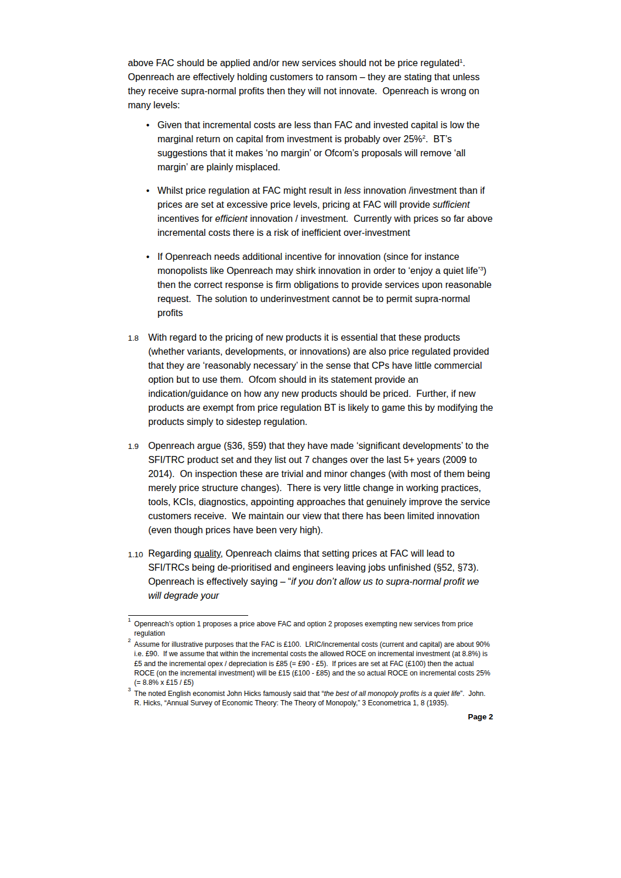above FAC should be applied and/or new services should not be price regulated1. Openreach are effectively holding customers to ransom – they are stating that unless they receive supra-normal profits then they will not innovate. Openreach is wrong on many levels:
Given that incremental costs are less than FAC and invested capital is low the marginal return on capital from investment is probably over 25%2. BT’s suggestions that it makes ‘no margin’ or Ofcom’s proposals will remove ‘all margin’ are plainly misplaced.
Whilst price regulation at FAC might result in less innovation /investment than if prices are set at excessive price levels, pricing at FAC will provide sufficient incentives for efficient innovation / investment. Currently with prices so far above incremental costs there is a risk of inefficient over-investment
If Openreach needs additional incentive for innovation (since for instance monopolists like Openreach may shirk innovation in order to ‘enjoy a quiet life’3) then the correct response is firm obligations to provide services upon reasonable request. The solution to underinvestment cannot be to permit supra-normal profits
1.8
With regard to the pricing of new products it is essential that these products (whether variants, developments, or innovations) are also price regulated provided that they are ‘reasonably necessary’ in the sense that CPs have little commercial option but to use them. Ofcom should in its statement provide an indication/guidance on how any new products should be priced. Further, if new products are exempt from price regulation BT is likely to game this by modifying the products simply to sidestep regulation.
1.9
Openreach argue (§36, §59) that they have made ‘significant developments’ to the SFI/TRC product set and they list out 7 changes over the last 5+ years (2009 to 2014). On inspection these are trivial and minor changes (with most of them being merely price structure changes). There is very little change in working practices, tools, KCIs, diagnostics, appointing approaches that genuinely improve the service customers receive. We maintain our view that there has been limited innovation (even though prices have been very high).
1.10
Regarding quality, Openreach claims that setting prices at FAC will lead to SFI/TRCs being de-prioritised and engineers leaving jobs unfinished (§52, §73). Openreach is effectively saying – “if you don’t allow us to supra-normal profit we will degrade your
1 Openreach’s option 1 proposes a price above FAC and option 2 proposes exempting new services from price regulation
2 Assume for illustrative purposes that the FAC is £100. LRIC/incremental costs (current and capital) are about 90% i.e. £90. If we assume that within the incremental costs the allowed ROCE on incremental investment (at 8.8%) is £5 and the incremental opex / depreciation is £85 (= £90 - £5). If prices are set at FAC (£100) then the actual ROCE (on the incremental investment) will be £15 (£100 - £85) and the so actual ROCE on incremental costs 25% (= 8.8% x £15 / £5)
3 The noted English economist John Hicks famously said that “the best of all monopoly profits is a quiet life”. John. R. Hicks, “Annual Survey of Economic Theory: The Theory of Monopoly,” 3 Econometrica 1, 8 (1935).
Page 2